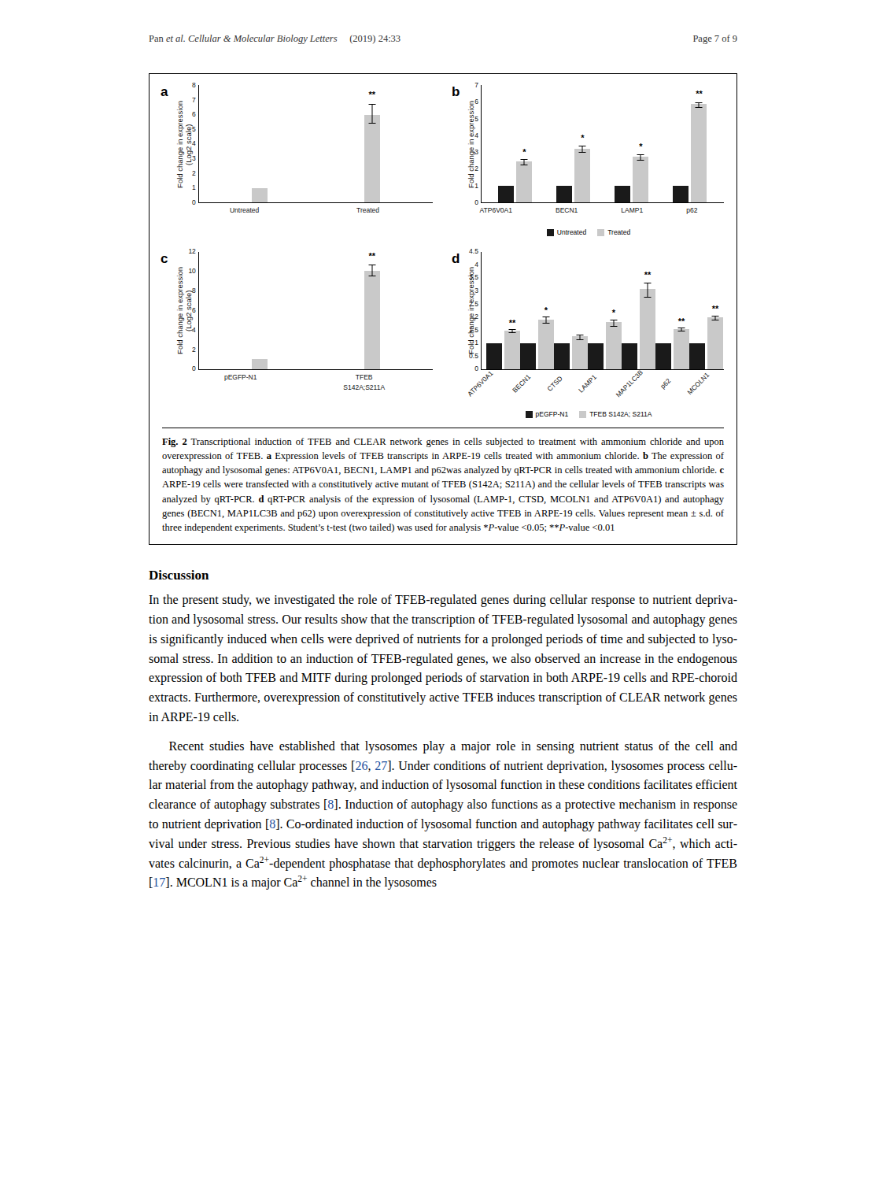Pan et al. Cellular & Molecular Biology Letters (2019) 24:33
Page 7 of 9
a
Fold change in expression
(Log2 scale)
8 7 6 5 4 3 2 1 0
**
Untreated Treated
b
Fold change in expression
7 6 5 4 3 2 1 0
*
*
*
**
ATP6V0A1 BECN1 LAMP1 p62
Untreated Treated
c
Fold change in expression
(Log2 scale)
12 10 8 6 4 2 0
**
pEGFP-N1 TFEB
S142A;S211A
d
Fold change in expression
4.5 4 3.5 3 2.5 2 1.5 1 0.5 0
**
*
*
**
**
**
ATP6V0A1 BECN1 CTSD LAMP1 MAP1LC3B p62 MCOLN1
pEGFP-N1 TFEB S142A; S211A
Fig. 2 Transcriptional induction of TFEB and CLEAR network genes in cells subjected to treatment with ammonium chloride and upon overexpression of TFEB. a Expression levels of TFEB transcripts in ARPE-19 cells treated with ammonium chloride. b The expression of autophagy and lysosomal genes: ATP6V0A1, BECN1, LAMP1 and p62was analyzed by qRT-PCR in cells treated with ammonium chloride. c ARPE-19 cells were transfected with a constitutively active mutant of TFEB (S142A; S211A) and the cellular levels of TFEB transcripts was analyzed by qRT-PCR. d qRT-PCR analysis of the expression of lysosomal (LAMP-1, CTSD, MCOLN1 and ATP6V0A1) and autophagy genes (BECN1, MAP1LC3B and p62) upon overexpression of constitutively active TFEB in ARPE-19 cells. Values represent mean ± s.d. of three independent experiments. Student’s t-test (two tailed) was used for analysis *P-value <0.05; **P-value <0.01
Discussion
In the present study, we investigated the role of TFEB-regulated genes during cellular response to nutrient deprivation and lysosomal stress. Our results show that the transcription of TFEB-regulated lysosomal and autophagy genes is significantly induced when cells were deprived of nutrients for a prolonged periods of time and subjected to lysosomal stress. In addition to an induction of TFEB-regulated genes, we also observed an increase in the endogenous expression of both TFEB and MITF during prolonged periods of starvation in both ARPE-19 cells and RPE-choroid extracts. Furthermore, overexpression of constitutively active TFEB induces transcription of CLEAR network genes in ARPE-19 cells.
Recent studies have established that lysosomes play a major role in sensing nutrient status of the cell and thereby coordinating cellular processes [26, 27]. Under conditions of nutrient deprivation, lysosomes process cellular material from the autophagy pathway, and induction of lysosomal function in these conditions facilitates efficient clearance of autophagy substrates [8]. Induction of autophagy also functions as a protective mechanism in response to nutrient deprivation [8]. Co-ordinated induction of lysosomal function and autophagy pathway facilitates cell survival under stress. Previous studies have shown that starvation triggers the release of lysosomal Ca2+, which activates calcinurin, a Ca2+-dependent phosphatase that dephosphorylates and promotes nuclear translocation of TFEB [17]. MCOLN1 is a major Ca2+ channel in the lysosomes